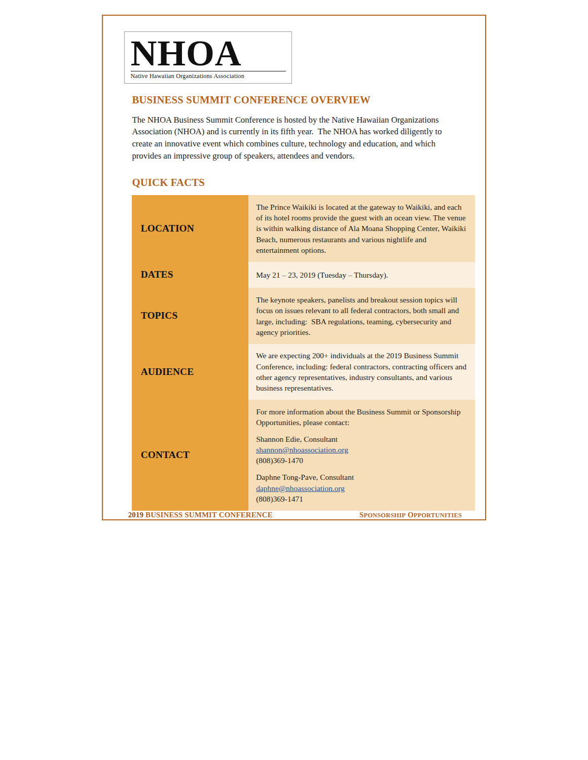NHOA
Native Hawaiian Organizations Association
Business Summit Conference Overview
The NHOA Business Summit Conference is hosted by the Native Hawaiian Organizations Association (NHOA) and is currently in its fifth year. The NHOA has worked diligently to create an innovative event which combines culture, technology and education, and which provides an impressive group of speakers, attendees and vendors.
Quick Facts
| Location | The Prince Waikiki is located at the gateway to Waikiki, and each of its hotel rooms provide the guest with an ocean view. The venue is within walking distance of Ala Moana Shopping Center, Waikiki Beach, numerous restaurants and various nightlife and entertainment options. |
| Dates | May 21 – 23, 2019 (Tuesday – Thursday). |
| Topics | The keynote speakers, panelists and breakout session topics will focus on issues relevant to all federal contractors, both small and large, including: SBA regulations, teaming, cybersecurity and agency priorities. |
| Audience | We are expecting 200+ individuals at the 2019 Business Summit Conference, including: federal contractors, contracting officers and other agency representatives, industry consultants, and various business representatives. |
| Contact | For more information about the Business Summit or Sponsorship Opportunities, please contact: Shannon Edie, Consultant shannon@nhoassociation.org (808)369-1470 Daphne Tong-Pave, Consultant daphne@nhoassociation.org (808)369-1471 |
2019 Business Summit Conference
SPONSORSHIP OPPORTUNITIES